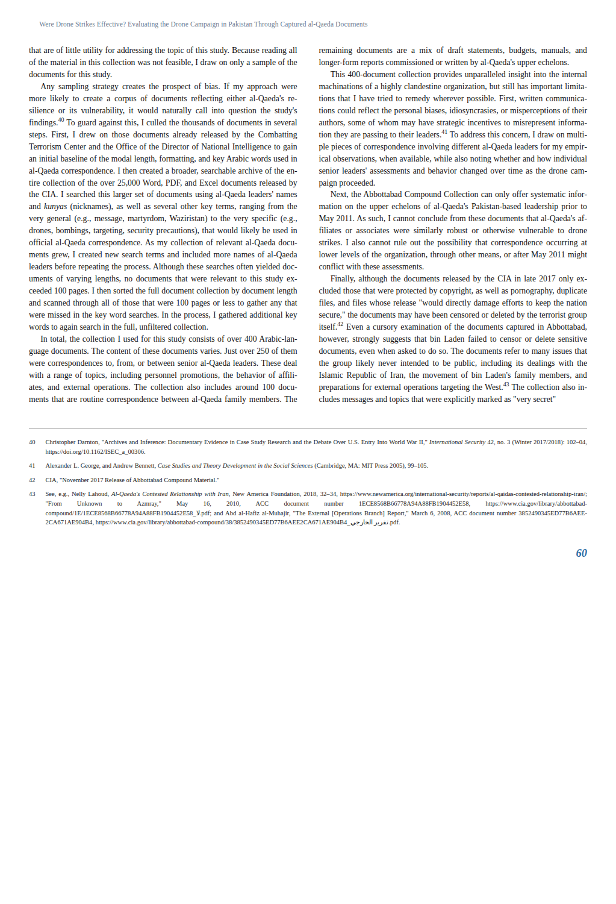Were Drone Strikes Effective? Evaluating the Drone Campaign in Pakistan Through Captured al-Qaeda Documents
that are of little utility for addressing the topic of this study. Because reading all of the material in this collection was not feasible, I draw on only a sample of the documents for this study.
Any sampling strategy creates the prospect of bias. If my approach were more likely to create a corpus of documents reflecting either al-Qaeda's resilience or its vulnerability, it would naturally call into question the study's findings.40 To guard against this, I culled the thousands of documents in several steps. First, I drew on those documents already released by the Combatting Terrorism Center and the Office of the Director of National Intelligence to gain an initial baseline of the modal length, formatting, and key Arabic words used in al-Qaeda correspondence. I then created a broader, searchable archive of the entire collection of the over 25,000 Word, PDF, and Excel documents released by the CIA. I searched this larger set of documents using al-Qaeda leaders' names and kunyas (nicknames), as well as several other key terms, ranging from the very general (e.g., message, martyrdom, Waziristan) to the very specific (e.g., drones, bombings, targeting, security precautions), that would likely be used in official al-Qaeda correspondence. As my collection of relevant al-Qaeda documents grew, I created new search terms and included more names of al-Qaeda leaders before repeating the process. Although these searches often yielded documents of varying lengths, no documents that were relevant to this study exceeded 100 pages. I then sorted the full document collection by document length and scanned through all of those that were 100 pages or less to gather any that were missed in the key word searches. In the process, I gathered additional key words to again search in the full, unfiltered collection.
In total, the collection I used for this study consists of over 400 Arabic-language documents. The content of these documents varies. Just over 250 of them were correspondences to, from, or between senior al-Qaeda leaders. These deal with a range of topics, including personnel promotions, the behavior of affiliates, and external operations. The collection also includes around 100 documents that are routine correspondence between al-Qaeda family members. The remaining documents are a mix of draft statements, budgets, manuals, and longer-form reports commissioned or written by al-Qaeda's upper echelons.
This 400-document collection provides unparalleled insight into the internal machinations of a highly clandestine organization, but still has important limitations that I have tried to remedy wherever possible. First, written communications could reflect the personal biases, idiosyncrasies, or misperceptions of their authors, some of whom may have strategic incentives to misrepresent information they are passing to their leaders.41 To address this concern, I draw on multiple pieces of correspondence involving different al-Qaeda leaders for my empirical observations, when available, while also noting whether and how individual senior leaders' assessments and behavior changed over time as the drone campaign proceeded.
Next, the Abbottabad Compound Collection can only offer systematic information on the upper echelons of al-Qaeda's Pakistan-based leadership prior to May 2011. As such, I cannot conclude from these documents that al-Qaeda's affiliates or associates were similarly robust or otherwise vulnerable to drone strikes. I also cannot rule out the possibility that correspondence occurring at lower levels of the organization, through other means, or after May 2011 might conflict with these assessments.
Finally, although the documents released by the CIA in late 2017 only excluded those that were protected by copyright, as well as pornography, duplicate files, and files whose release "would directly damage efforts to keep the nation secure," the documents may have been censored or deleted by the terrorist group itself.42 Even a cursory examination of the documents captured in Abbottabad, however, strongly suggests that bin Laden failed to censor or delete sensitive documents, even when asked to do so. The documents refer to many issues that the group likely never intended to be public, including its dealings with the Islamic Republic of Iran, the movement of bin Laden's family members, and preparations for external operations targeting the West.43 The collection also includes messages and topics that were explicitly marked as "very secret"
40 Christopher Darnton, "Archives and Inference: Documentary Evidence in Case Study Research and the Debate Over U.S. Entry Into World War II," International Security 42, no. 3 (Winter 2017/2018): 102–04, https://doi.org/10.1162/ISEC_a_00306.
41 Alexander L. George, and Andrew Bennett, Case Studies and Theory Development in the Social Sciences (Cambridge, MA: MIT Press 2005), 99–105.
42 CIA, "November 2017 Release of Abbottabad Compound Material."
43 See, e.g., Nelly Lahoud, Al-Qaeda's Contested Relationship with Iran, New America Foundation, 2018, 32–34, https://www.newamerica.org/international-security/reports/al-qaidas-contested-relationship-iran/; "From Unknown to Azmray," May 16, 2010, ACC document number 1ECE8568B66778A94A88FB1904452E58, https://www.cia.gov/library/abbottabad-compound/1E/1ECE8568B66778A94A88FB1904452E58_لا.pdf; and Abd al-Hafiz al-Muhajir, "The External [Operations Branch] Report," March 6, 2008, ACC document number 3852490345ED77B6AEE-2CA671AE904B4, https://www.cia.gov/library/abbottabad-compound/38/3852490345ED77B6AEE2CA671AE904B4_تقرير الخارجي.pdf.
60